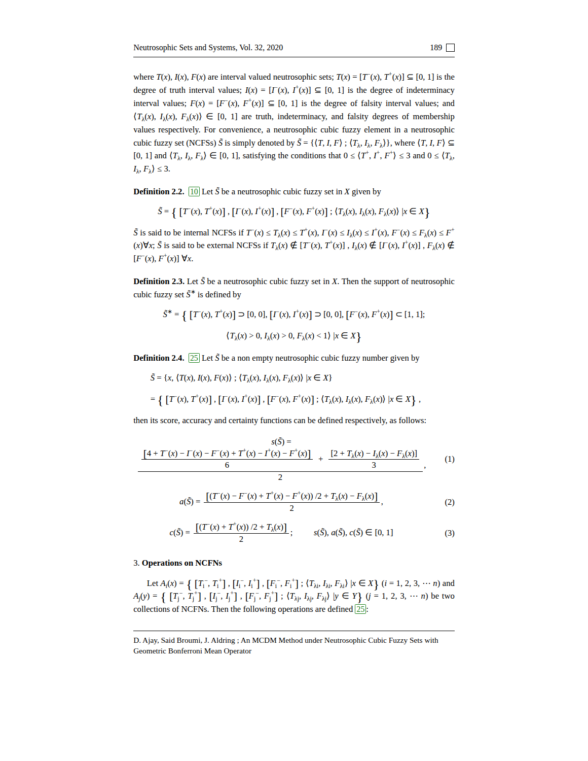Neutrosophic Sets and Systems, Vol. 32, 2020
189
where T(x), I(x), F(x) are interval valued neutrosophic sets; T(x) = [T−(x), T+(x)] ⊆ [0, 1] is the degree of truth interval values; I(x) = [I−(x), I+(x)] ⊆ [0, 1] is the degree of indeterminacy interval values; F(x) = [F−(x), F+(x)] ⊆ [0, 1] is the degree of falsity interval values; and ⟨Tλ(x), Iλ(x), Fλ(x)⟩ ∈ [0, 1] are truth, indeterminacy, and falsity degrees of membership values respectively. For convenience, a neutrosophic cubic fuzzy element in a neutrosophic cubic fuzzy set (NCFSs) S̃ is simply denoted by S̃ = {⟨T, I, F⟩ ; ⟨Tλ, Iλ, Fλ⟩}, where ⟨T, I, F⟩ ⊆ [0, 1] and ⟨Tλ, Iλ, Fλ⟩ ∈ [0, 1], satisfying the conditions that 0 ≤ ⟨T+, I+, F+⟩ ≤ 3 and 0 ≤ ⟨Tλ, Iλ, Fλ⟩ ≤ 3.
Definition 2.2. 10 Let S̃ be a neutrosophic cubic fuzzy set in X given by
S̃ = { [T−(x), T+(x)] , [I−(x), I+(x)] , [F−(x), F+(x)] ; ⟨Tλ(x), Iλ(x), Fλ(x)⟩ |x ∈ X}
S̃ is said to be internal NCFSs if T−(x) ≤ Tλ(x) ≤ T+(x), I−(x) ≤ Iλ(x) ≤ I+(x), F−(x) ≤ Fλ(x) ≤ F+(x)∀x; S̃ is said to be external NCFSs if Tλ(x) ∉ [T−(x), T+(x)] , Iλ(x) ∉ [I−(x), I+(x)] , Fλ(x) ∉ [F−(x), F+(x)] ∀x.
Definition 2.3. Let S̃ be a neutrosophic cubic fuzzy set in X. Then the support of neutrosophic cubic fuzzy set S̃∗ is defined by
S̃∗ = { [T−(x), T+(x)] ⊃ [0, 0], [I−(x), I+(x)] ⊃ [0, 0], [F−(x), F+(x)] ⊂ [1, 1];
⟨Tλ(x) > 0, Iλ(x) > 0, Fλ(x) < 1⟩ |x ∈ X}
Definition 2.4. 25 Let S̃ be a non empty neutrosophic cubic fuzzy number given by
S̃ = {x, ⟨T(x), I(x), F(x)⟩ ; ⟨Tλ(x), Iλ(x), Fλ(x)⟩ |x ∈ X}
= { [T−(x), T+(x)] , [I−(x), I+(x)] , [F−(x), F+(x)] ; ⟨Tλ(x), Iλ(x), Fλ(x)⟩ |x ∈ X} ,
then its score, accuracy and certainty functions can be defined respectively, as follows:
s(S̃) = [4 + T−(x) − I−(x) − F−(x) + T+(x) − I+(x) − F+(x)] 6 + [2 + Tλ(x) − Iλ(x) − Fλ(x)] 3 2 ,
(1)
a(S̃) = [(T−(x) − F−(x) + T+(x) − F+(x)) /2 + Tλ(x) − Fλ(x)] 2 ,
(2)
c(S̃) = [(T−(x) + T+(x)) /2 + Tλ(x)] 2 ; s(S̃), a(S̃), c(S̃) ∈ [0, 1]
(3)
3. Operations on NCFNs
Let Ai(x) = { [Ti−, Ti+] , [Ii−, Ii+] , [Fi−, Fi+] ; ⟨Tλi, Iλi, Fλi⟩ |x ∈ X} (i = 1, 2, 3, ⋯ n) and Aj(y) = { [Tj−, Tj+] , [Ij−, Ij+] , [Fj−, Fj+] ; ⟨Tλj, Iλj, Fλj⟩ |y ∈ Y} (j = 1, 2, 3, ⋯ n) be two collections of NCFNs. Then the following operations are defined 25:
D. Ajay, Said Broumi, J. Aldring ; An MCDM Method under Neutrosophic Cubic Fuzzy Sets with Geometric Bonferroni Mean Operator